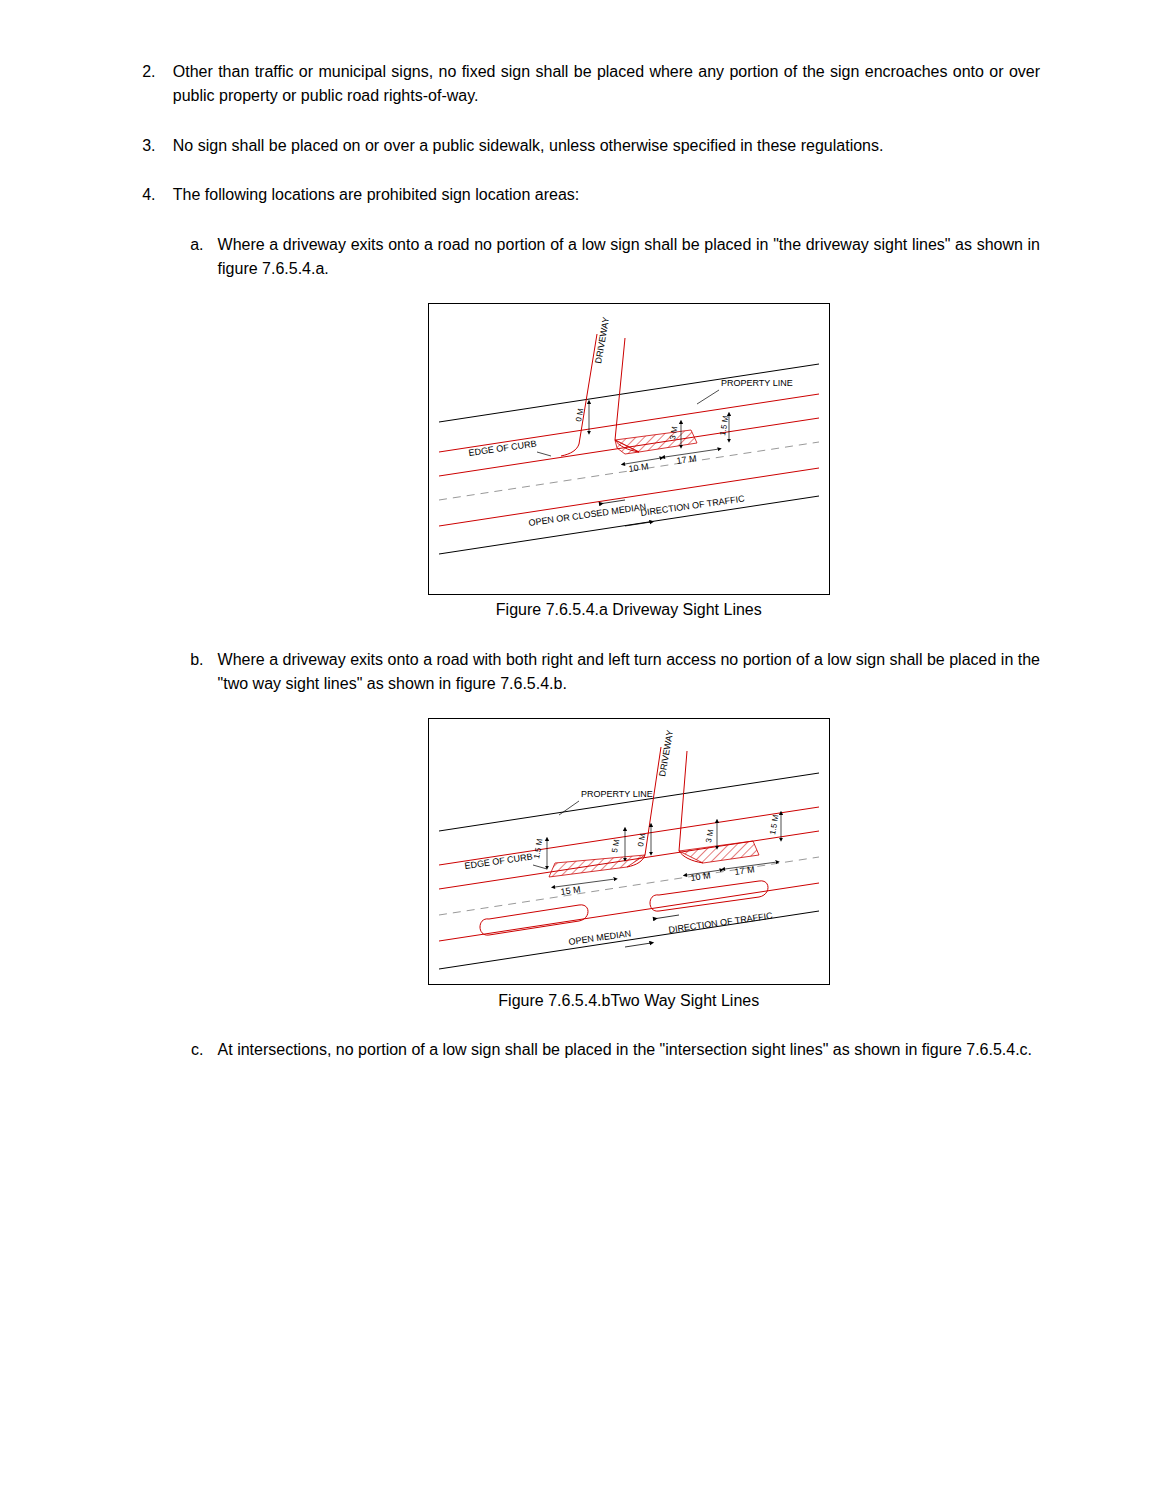Other than traffic or municipal signs, no fixed sign shall be placed where any portion of the sign encroaches onto or over public property or public road rights-of-way.
No sign shall be placed on or over a public sidewalk, unless otherwise specified in these regulations.
The following locations are prohibited sign location areas:
Where a driveway exits onto a road no portion of a low sign shall be placed in "the driveway sight lines" as shown in figure 7.6.5.4.a.
DRIVEWAY 0 M 3 M 1.5 M PROPERTY LINE EDGE OF CURB 10 M 17 M DIRECTION OF TRAFFIC OPEN OR CLOSED MEDIAN
Figure 7.6.5.4.a Driveway Sight Lines
Where a driveway exits onto a road with both right and left turn access no portion of a low sign shall be placed in the "two way sight lines" as shown in figure 7.6.5.4.b.
DRIVEWAY 1.5 M 5 M 0 M 3 M 1.5 M PROPERTY LINE EDGE OF CURB 15 M 10 M 17 M DIRECTION OF TRAFFIC OPEN MEDIAN
Figure 7.6.5.4.bTwo Way Sight Lines
At intersections, no portion of a low sign shall be placed in the "intersection sight lines" as shown in figure 7.6.5.4.c.